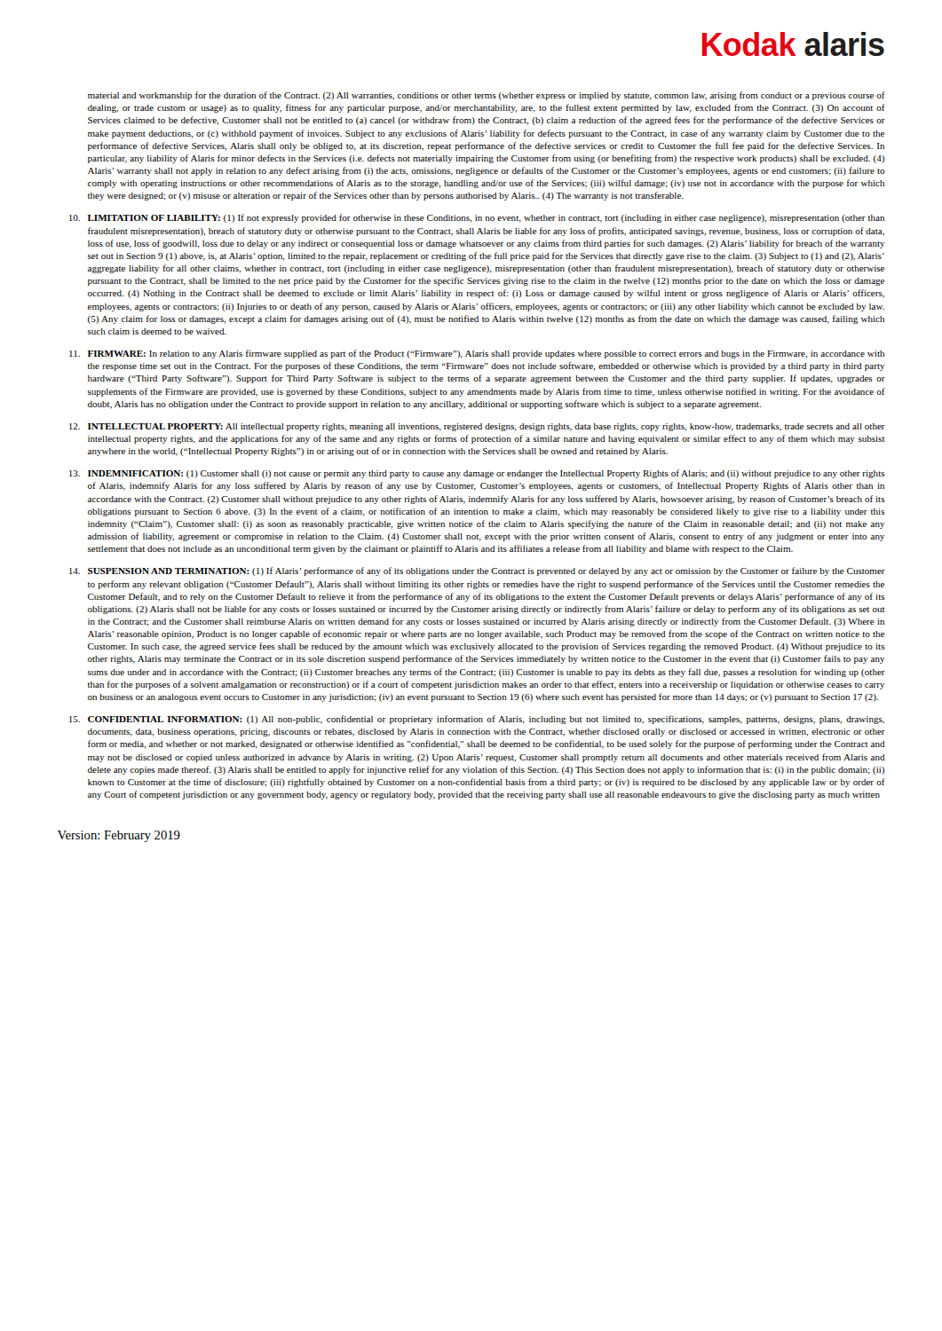Kodak alaris
material and workmanship for the duration of the Contract. (2) All warranties, conditions or other terms (whether express or implied by statute, common law, arising from conduct or a previous course of dealing, or trade custom or usage) as to quality, fitness for any particular purpose, and/or merchantability, are, to the fullest extent permitted by law, excluded from the Contract. (3) On account of Services claimed to be defective, Customer shall not be entitled to (a) cancel (or withdraw from) the Contract, (b) claim a reduction of the agreed fees for the performance of the defective Services or make payment deductions, or (c) withhold payment of invoices. Subject to any exclusions of Alaris’ liability for defects pursuant to the Contract, in case of any warranty claim by Customer due to the performance of defective Services, Alaris shall only be obliged to, at its discretion, repeat performance of the defective services or credit to Customer the full fee paid for the defective Services. In particular, any liability of Alaris for minor defects in the Services (i.e. defects not materially impairing the Customer from using (or benefiting from) the respective work products) shall be excluded. (4) Alaris’ warranty shall not apply in relation to any defect arising from (i) the acts, omissions, negligence or defaults of the Customer or the Customer’s employees, agents or end customers; (ii) failure to comply with operating instructions or other recommendations of Alaris as to the storage, handling and/or use of the Services; (iii) wilful damage; (iv) use not in accordance with the purpose for which they were designed; or (v) misuse or alteration or repair of the Services other than by persons authorised by Alaris.. (4) The warranty is not transferable.
10. LIMITATION OF LIABILITY: (1) If not expressly provided for otherwise in these Conditions, in no event, whether in contract, tort (including in either case negligence), misrepresentation (other than fraudulent misrepresentation), breach of statutory duty or otherwise pursuant to the Contract, shall Alaris be liable for any loss of profits, anticipated savings, revenue, business, loss or corruption of data, loss of use, loss of goodwill, loss due to delay or any indirect or consequential loss or damage whatsoever or any claims from third parties for such damages. (2) Alaris’ liability for breach of the warranty set out in Section 9 (1) above, is, at Alaris’ option, limited to the repair, replacement or crediting of the full price paid for the Services that directly gave rise to the claim. (3) Subject to (1) and (2), Alaris’ aggregate liability for all other claims, whether in contract, tort (including in either case negligence), misrepresentation (other than fraudulent misrepresentation), breach of statutory duty or otherwise pursuant to the Contract, shall be limited to the net price paid by the Customer for the specific Services giving rise to the claim in the twelve (12) months prior to the date on which the loss or damage occurred. (4) Nothing in the Contract shall be deemed to exclude or limit Alaris’ liability in respect of: (i) Loss or damage caused by wilful intent or gross negligence of Alaris or Alaris’ officers, employees, agents or contractors; (ii) Injuries to or death of any person, caused by Alaris or Alaris’ officers, employees, agents or contractors; or (iii) any other liability which cannot be excluded by law. (5) Any claim for loss or damages, except a claim for damages arising out of (4), must be notified to Alaris within twelve (12) months as from the date on which the damage was caused, failing which such claim is deemed to be waived.
11. FIRMWARE: In relation to any Alaris firmware supplied as part of the Product (“Firmware”), Alaris shall provide updates where possible to correct errors and bugs in the Firmware, in accordance with the response time set out in the Contract. For the purposes of these Conditions, the term “Firmware” does not include software, embedded or otherwise which is provided by a third party in third party hardware (“Third Party Software”). Support for Third Party Software is subject to the terms of a separate agreement between the Customer and the third party supplier. If updates, upgrades or supplements of the Firmware are provided, use is governed by these Conditions, subject to any amendments made by Alaris from time to time, unless otherwise notified in writing. For the avoidance of doubt, Alaris has no obligation under the Contract to provide support in relation to any ancillary, additional or supporting software which is subject to a separate agreement.
12. INTELLECTUAL PROPERTY: All intellectual property rights, meaning all inventions, registered designs, design rights, data base rights, copy rights, know-how, trademarks, trade secrets and all other intellectual property rights, and the applications for any of the same and any rights or forms of protection of a similar nature and having equivalent or similar effect to any of them which may subsist anywhere in the world, (“Intellectual Property Rights”) in or arising out of or in connection with the Services shall be owned and retained by Alaris.
13. INDEMNIFICATION: (1) Customer shall (i) not cause or permit any third party to cause any damage or endanger the Intellectual Property Rights of Alaris; and (ii) without prejudice to any other rights of Alaris, indemnify Alaris for any loss suffered by Alaris by reason of any use by Customer, Customer’s employees, agents or customers, of Intellectual Property Rights of Alaris other than in accordance with the Contract. (2) Customer shall without prejudice to any other rights of Alaris, indemnify Alaris for any loss suffered by Alaris, howsoever arising, by reason of Customer’s breach of its obligations pursuant to Section 6 above. (3) In the event of a claim, or notification of an intention to make a claim, which may reasonably be considered likely to give rise to a liability under this indemnity (“Claim”), Customer shall: (i) as soon as reasonably practicable, give written notice of the claim to Alaris specifying the nature of the Claim in reasonable detail; and (ii) not make any admission of liability, agreement or compromise in relation to the Claim. (4) Customer shall not, except with the prior written consent of Alaris, consent to entry of any judgment or enter into any settlement that does not include as an unconditional term given by the claimant or plaintiff to Alaris and its affiliates a release from all liability and blame with respect to the Claim.
14. SUSPENSION AND TERMINATION: (1) If Alaris’ performance of any of its obligations under the Contract is prevented or delayed by any act or omission by the Customer or failure by the Customer to perform any relevant obligation (“Customer Default”), Alaris shall without limiting its other rights or remedies have the right to suspend performance of the Services until the Customer remedies the Customer Default, and to rely on the Customer Default to relieve it from the performance of any of its obligations to the extent the Customer Default prevents or delays Alaris’ performance of any of its obligations. (2) Alaris shall not be liable for any costs or losses sustained or incurred by the Customer arising directly or indirectly from Alaris’ failure or delay to perform any of its obligations as set out in the Contract; and the Customer shall reimburse Alaris on written demand for any costs or losses sustained or incurred by Alaris arising directly or indirectly from the Customer Default. (3) Where in Alaris’ reasonable opinion, Product is no longer capable of economic repair or where parts are no longer available, such Product may be removed from the scope of the Contract on written notice to the Customer. In such case, the agreed service fees shall be reduced by the amount which was exclusively allocated to the provision of Services regarding the removed Product. (4) Without prejudice to its other rights, Alaris may terminate the Contract or in its sole discretion suspend performance of the Services immediately by written notice to the Customer in the event that (i) Customer fails to pay any sums due under and in accordance with the Contract; (ii) Customer breaches any terms of the Contract; (iii) Customer is unable to pay its debts as they fall due, passes a resolution for winding up (other than for the purposes of a solvent amalgamation or reconstruction) or if a court of competent jurisdiction makes an order to that effect, enters into a receivership or liquidation or otherwise ceases to carry on business or an analogous event occurs to Customer in any jurisdiction; (iv) an event pursuant to Section 19 (6) where such event has persisted for more than 14 days; or (v) pursuant to Section 17 (2).
15. CONFIDENTIAL INFORMATION: (1) All non-public, confidential or proprietary information of Alaris, including but not limited to, specifications, samples, patterns, designs, plans, drawings, documents, data, business operations, pricing, discounts or rebates, disclosed by Alaris in connection with the Contract, whether disclosed orally or disclosed or accessed in written, electronic or other form or media, and whether or not marked, designated or otherwise identified as "confidential," shall be deemed to be confidential, to be used solely for the purpose of performing under the Contract and may not be disclosed or copied unless authorized in advance by Alaris in writing. (2) Upon Alaris’ request, Customer shall promptly return all documents and other materials received from Alaris and delete any copies made thereof. (3) Alaris shall be entitled to apply for injunctive relief for any violation of this Section. (4) This Section does not apply to information that is: (i) in the public domain; (ii) known to Customer at the time of disclosure; (iii) rightfully obtained by Customer on a non-confidential basis from a third party; or (iv) is required to be disclosed by any applicable law or by order of any Court of competent jurisdiction or any government body, agency or regulatory body, provided that the receiving party shall use all reasonable endeavours to give the disclosing party as much written
Version: February 2019